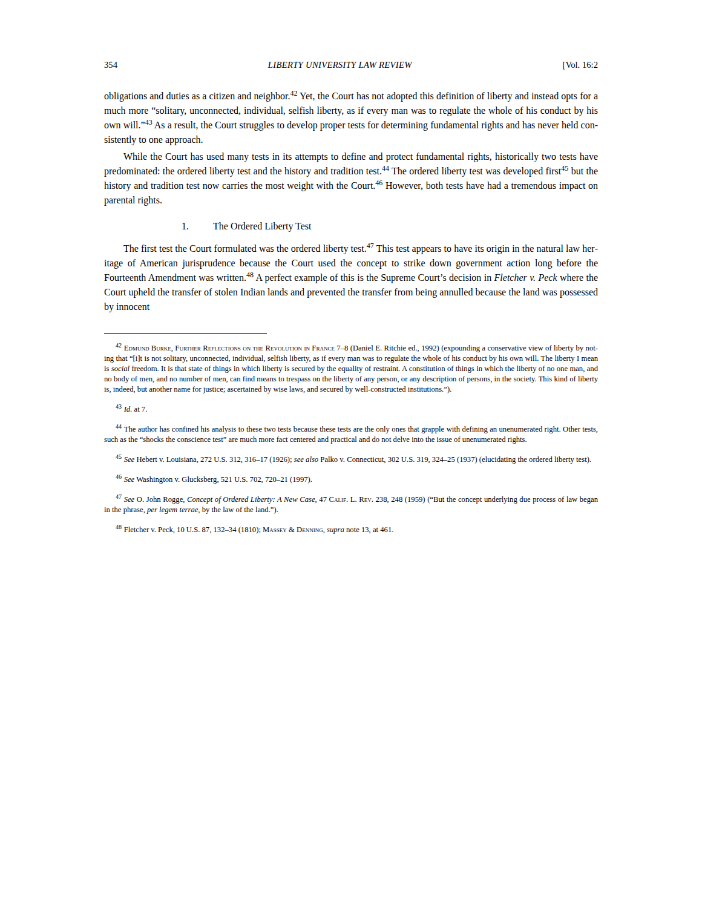354 LIBERTY UNIVERSITY LAW REVIEW [Vol. 16:2
obligations and duties as a citizen and neighbor.42 Yet, the Court has not adopted this definition of liberty and instead opts for a much more “solitary, unconnected, individual, selfish liberty, as if every man was to regulate the whole of his conduct by his own will.”43 As a result, the Court struggles to develop proper tests for determining fundamental rights and has never held consistently to one approach.
While the Court has used many tests in its attempts to define and protect fundamental rights, historically two tests have predominated: the ordered liberty test and the history and tradition test.44 The ordered liberty test was developed first45 but the history and tradition test now carries the most weight with the Court.46 However, both tests have had a tremendous impact on parental rights.
1. The Ordered Liberty Test
The first test the Court formulated was the ordered liberty test.47 This test appears to have its origin in the natural law heritage of American jurisprudence because the Court used the concept to strike down government action long before the Fourteenth Amendment was written.48 A perfect example of this is the Supreme Court’s decision in Fletcher v. Peck where the Court upheld the transfer of stolen Indian lands and prevented the transfer from being annulled because the land was possessed by innocent
42 Edmund Burke, Further Reflections on the Revolution in France 7–8 (Daniel E. Ritchie ed., 1992) (expounding a conservative view of liberty by noting that “[i]t is not solitary, unconnected, individual, selfish liberty, as if every man was to regulate the whole of his conduct by his own will. The liberty I mean is social freedom. It is that state of things in which liberty is secured by the equality of restraint. A constitution of things in which the liberty of no one man, and no body of men, and no number of men, can find means to trespass on the liberty of any person, or any description of persons, in the society. This kind of liberty is, indeed, but another name for justice; ascertained by wise laws, and secured by well-constructed institutions.”).
43 Id. at 7.
44 The author has confined his analysis to these two tests because these tests are the only ones that grapple with defining an unenumerated right. Other tests, such as the “shocks the conscience test” are much more fact centered and practical and do not delve into the issue of unenumerated rights.
45 See Hebert v. Louisiana, 272 U.S. 312, 316–17 (1926); see also Palko v. Connecticut, 302 U.S. 319, 324–25 (1937) (elucidating the ordered liberty test).
46 See Washington v. Glucksberg, 521 U.S. 702, 720–21 (1997).
47 See O. John Rogge, Concept of Ordered Liberty: A New Case, 47 Calif. L. Rev. 238, 248 (1959) (“But the concept underlying due process of law began in the phrase, per legem terrae, by the law of the land.”).
48 Fletcher v. Peck, 10 U.S. 87, 132–34 (1810); Massey & Denning, supra note 13, at 461.